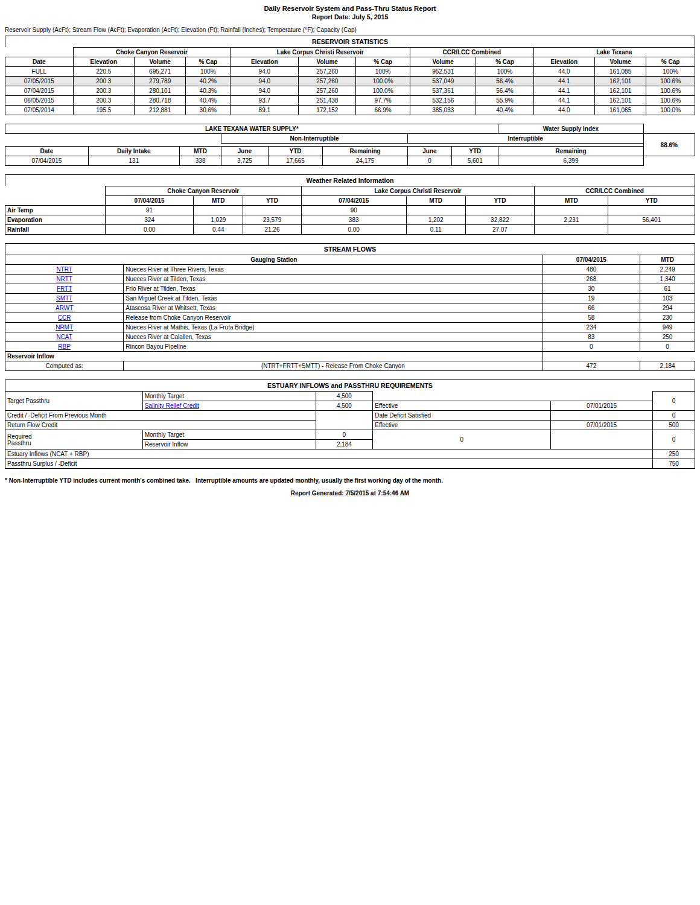Daily Reservoir System and Pass-Thru Status Report
Report Date: July 5, 2015
Reservoir Supply (AcFt); Stream Flow (AcFt); Evaporation (AcFt); Elevation (Ft); Rainfall (Inches); Temperature (°F); Capacity (Cap)
RESERVOIR STATISTICS
| | Choke Canyon Reservoir | Lake Corpus Christi Reservoir | CCR/LCC Combined | Lake Texana |
| --- | --- | --- | --- | --- |
| Date | Elevation | Volume | % Cap | Elevation | Volume | % Cap | Volume | % Cap | Elevation | Volume | % Cap |
| FULL | 220.5 | 695,271 | 100% | 94.0 | 257,260 | 100% | 952,531 | 100% | 44.0 | 161,085 | 100% |
| 07/05/2015 | 200.3 | 279,789 | 40.2% | 94.0 | 257,260 | 100.0% | 537,049 | 56.4% | 44.1 | 162,101 | 100.6% |
| 07/04/2015 | 200.3 | 280,101 | 40.3% | 94.0 | 257,260 | 100.0% | 537,361 | 56.4% | 44.1 | 162,101 | 100.6% |
| 06/05/2015 | 200.3 | 280,718 | 40.4% | 93.7 | 251,438 | 97.7% | 532,156 | 55.9% | 44.1 | 162,101 | 100.6% |
| 07/05/2014 | 195.5 | 212,881 | 30.6% | 89.1 | 172,152 | 66.9% | 385,033 | 40.4% | 44.0 | 161,085 | 100.0% |
| LAKE TEXANA WATER SUPPLY* | Water Supply Index |
| --- | --- |
| | | | Non-Interruptible | Interruptible | 88.6% |
| Date | Daily Intake | MTD | June | YTD | Remaining | June | YTD | Remaining |
| 07/04/2015 | 131 | 338 | 3,725 | 17,665 | 24,175 | 0 | 5,601 | 6,399 | |
Weather Related Information
| | Choke Canyon Reservoir | Lake Corpus Christi Reservoir | CCR/LCC Combined |
| --- | --- | --- | --- |
| | 07/04/2015 | MTD | YTD | 07/04/2015 | MTD | YTD | MTD | YTD |
| Air Temp | 91 | | | 90 | | | | |
| Evaporation | 324 | 1,029 | 23,579 | 383 | 1,202 | 32,822 | 2,231 | 56,401 |
| Rainfall | 0.00 | 0.44 | 21.26 | 0.00 | 0.11 | 27.07 | | |
STREAM FLOWS
| Gauging Station | 07/04/2015 | MTD |
| --- | --- | --- |
| NTRT | Nueces River at Three Rivers, Texas | 480 | 2,249 |
| NRTT | Nueces River at Tilden, Texas | 268 | 1,340 |
| FRTT | Frio River at Tilden, Texas | 30 | 61 |
| SMTT | San Miguel Creek at Tilden, Texas | 19 | 103 |
| ARWT | Atascosa River at Whitsett, Texas | 66 | 294 |
| CCR | Release from Choke Canyon Reservoir | 58 | 230 |
| NRMT | Nueces River at Mathis, Texas (La Fruta Bridge) | 234 | 949 |
| NCAT | Nueces River at Calallen, Texas | 83 | 250 |
| RBP | Rincon Bayou Pipeline | 0 | 0 |
| Reservoir Inflow | | |
| Computed as: | (NTRT+FRTT+SMTT) - Release From Choke Canyon | 472 | 2,184 |
ESTUARY INFLOWS and PASSTHRU REQUIREMENTS
| Target Passthru | Monthly Target | 4,500 | | | 0 |
| Salinity Relief Credit | 4,500 | Effective | 07/01/2015 |
| Credit / -Deficit From Previous Month | | Date Deficit Satisfied | | 0 |
| Return Flow Credit | | Effective | 07/01/2015 | 500 |
| Required Passthru | Monthly Target | 0 | 0 | | 0 |
| Reservoir Inflow | 2,184 |
| Estuary Inflows (NCAT + RBP) | 250 |
| Passthru Surplus / -Deficit | 750 |
* Non-Interruptible YTD includes current month's combined take. Interruptible amounts are updated monthly, usually the first working day of the month.
Report Generated: 7/5/2015 at 7:54:46 AM